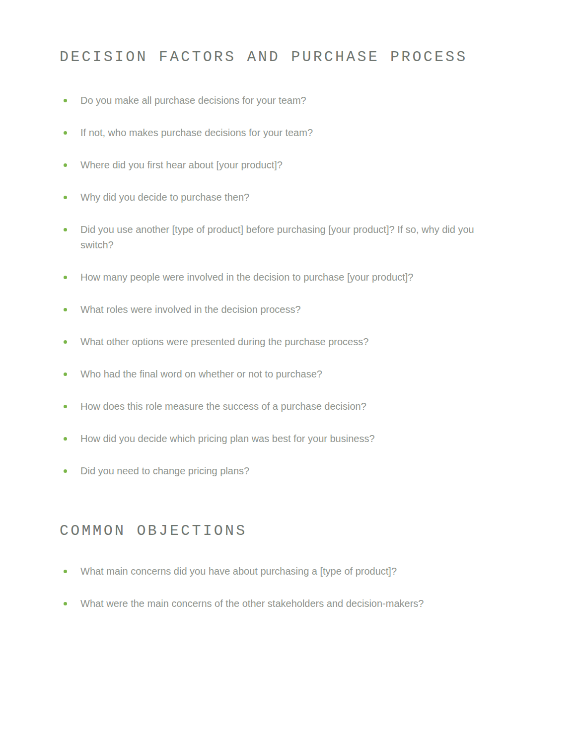Decision Factors and Purchase Process
Do you make all purchase decisions for your team?
If not, who makes purchase decisions for your team?
Where did you first hear about [your product]?
Why did you decide to purchase then?
Did you use another [type of product] before purchasing [your product]? If so, why did you switch?
How many people were involved in the decision to purchase [your product]?
What roles were involved in the decision process?
What other options were presented during the purchase process?
Who had the final word on whether or not to purchase?
How does this role measure the success of a purchase decision?
How did you decide which pricing plan was best for your business?
Did you need to change pricing plans?
Common Objections
What main concerns did you have about purchasing a [type of product]?
What were the main concerns of the other stakeholders and decision-makers?